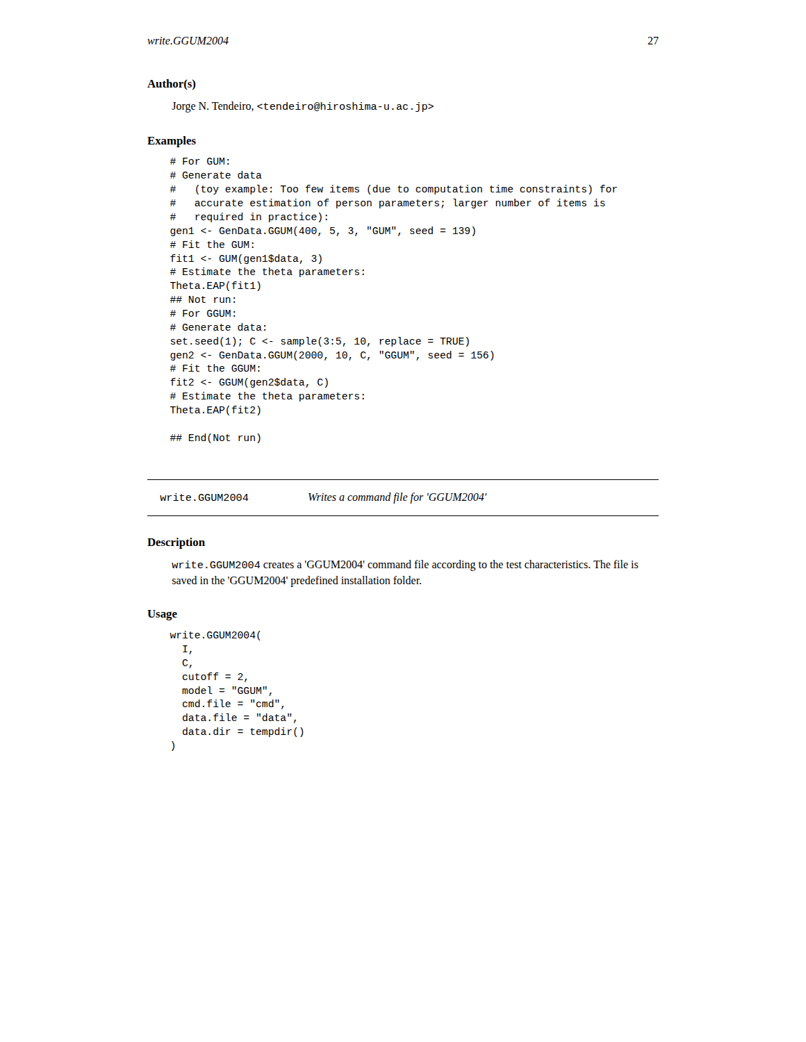write.GGUM2004 27
Author(s)
Jorge N. Tendeiro, <tendeiro@hiroshima-u.ac.jp>
Examples
# For GUM:
# Generate data
#   (toy example: Too few items (due to computation time constraints) for
#   accurate estimation of person parameters; larger number of items is
#   required in practice):
gen1 <- GenData.GGUM(400, 5, 3, "GUM", seed = 139)
# Fit the GUM:
fit1 <- GUM(gen1$data, 3)
# Estimate the theta parameters:
Theta.EAP(fit1)
## Not run:
# For GGUM:
# Generate data:
set.seed(1); C <- sample(3:5, 10, replace = TRUE)
gen2 <- GenData.GGUM(2000, 10, C, "GGUM", seed = 156)
# Fit the GGUM:
fit2 <- GGUM(gen2$data, C)
# Estimate the theta parameters:
Theta.EAP(fit2)

## End(Not run)
write.GGUM2004 Writes a command file for 'GGUM2004'
Description
write.GGUM2004 creates a 'GGUM2004' command file according to the test characteristics. The file is saved in the 'GGUM2004' predefined installation folder.
Usage
write.GGUM2004(
  I,
  C,
  cutoff = 2,
  model = "GGUM",
  cmd.file = "cmd",
  data.file = "data",
  data.dir = tempdir()
)